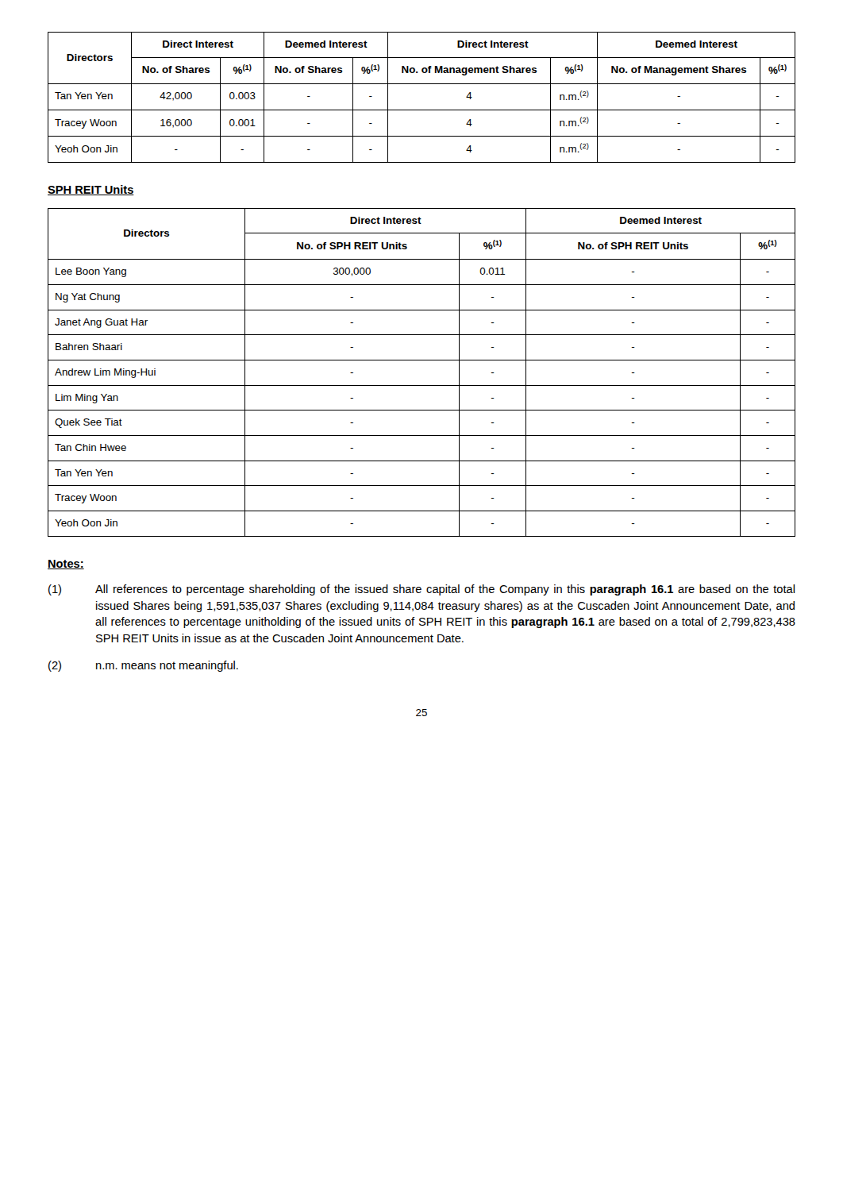| Directors | Direct Interest | Deemed Interest | Direct Interest | Deemed Interest |
| --- | --- | --- | --- | --- |
| No. of Shares | % (1) | No. of Shares | % (1) | No. of Management Shares | % (1) | No. of Management Shares | % (1) |
| Tan Yen Yen | 42,000 | 0.003 | - | - | 4 | n.m. (2) | - | - |
| Tracey Woon | 16,000 | 0.001 | - | - | 4 | n.m. (2) | - | - |
| Yeoh Oon Jin | - | - | - | - | 4 | n.m. (2) | - | - |
SPH REIT Units
| Directors | Direct Interest | Deemed Interest |
| --- | --- | --- |
| No. of SPH REIT Units | % (1) | No. of SPH REIT Units | % (1) |
| Lee Boon Yang | 300,000 | 0.011 | - | - |
| Ng Yat Chung | - | - | - | - |
| Janet Ang Guat Har | - | - | - | - |
| Bahren Shaari | - | - | - | - |
| Andrew Lim Ming-Hui | - | - | - | - |
| Lim Ming Yan | - | - | - | - |
| Quek See Tiat | - | - | - | - |
| Tan Chin Hwee | - | - | - | - |
| Tan Yen Yen | - | - | - | - |
| Tracey Woon | - | - | - | - |
| Yeoh Oon Jin | - | - | - | - |
Notes:
(1)
All references to percentage shareholding of the issued share capital of the Company in this paragraph 16.1 are based on the total issued Shares being 1,591,535,037 Shares (excluding 9,114,084 treasury shares) as at the Cuscaden Joint Announcement Date, and all references to percentage unitholding of the issued units of SPH REIT in this paragraph 16.1 are based on a total of 2,799,823,438 SPH REIT Units in issue as at the Cuscaden Joint Announcement Date.
(2)
n.m. means not meaningful.
25